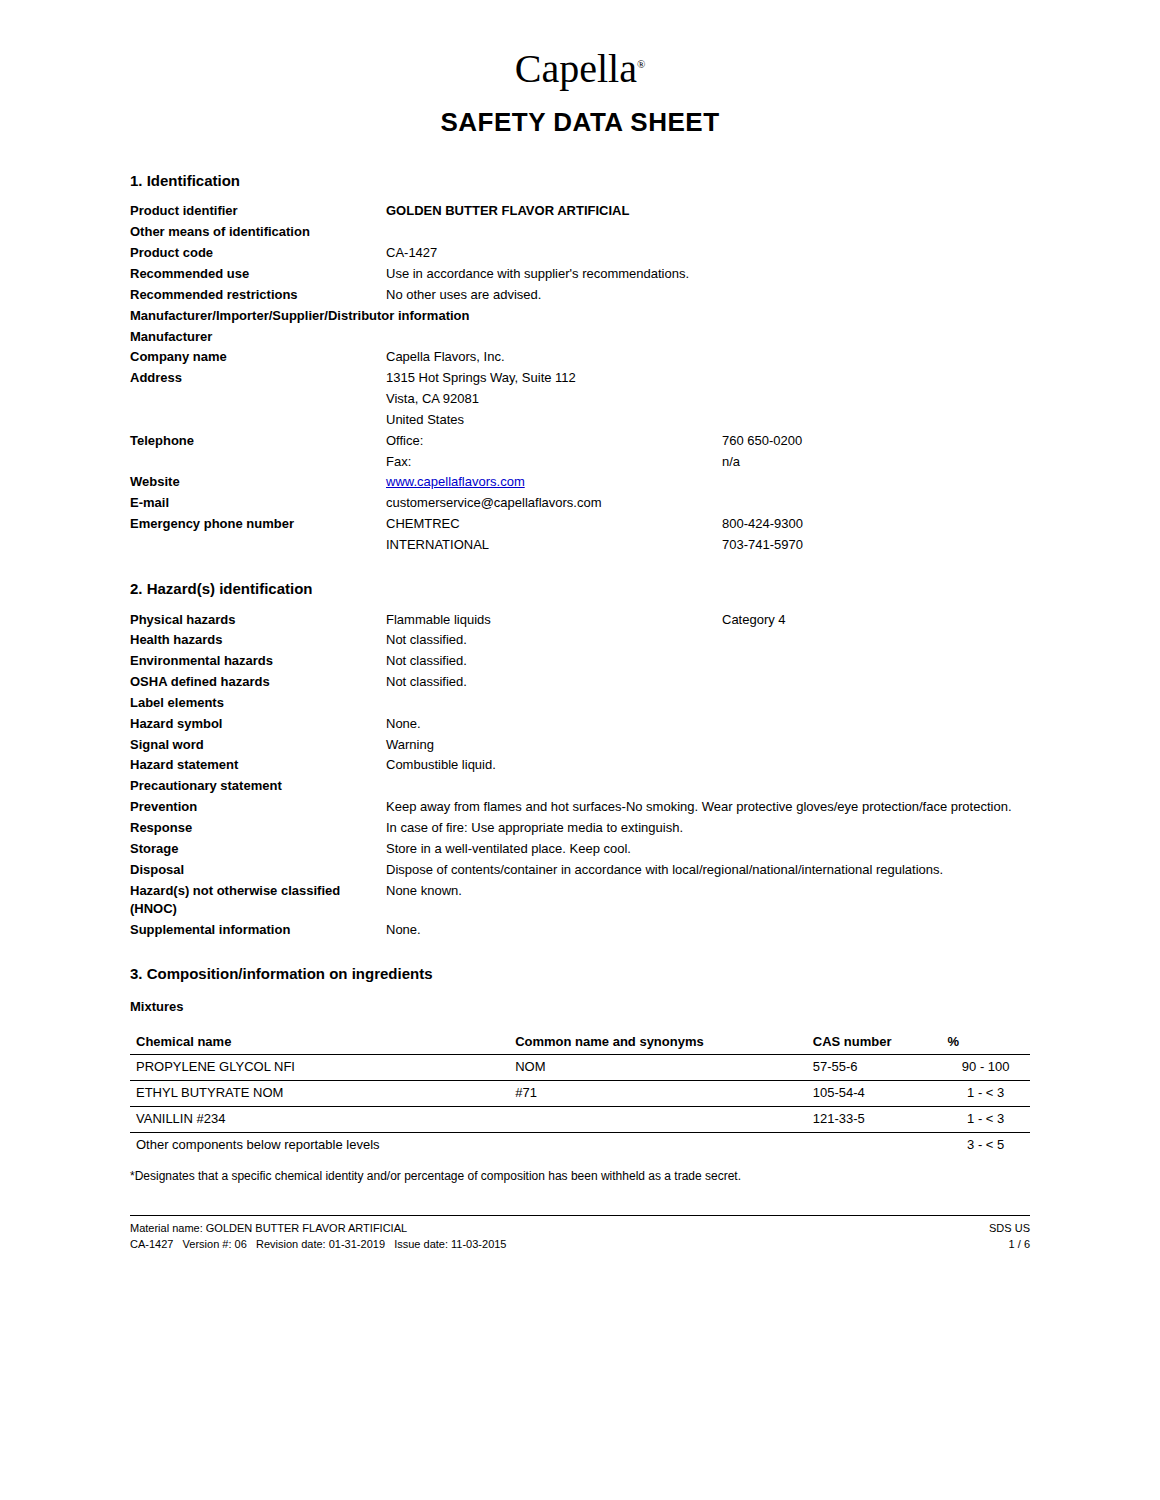Capella®
SAFETY DATA SHEET
1. Identification
| Product identifier | GOLDEN BUTTER FLAVOR ARTIFICIAL |
| Other means of identification | |
| Product code | CA-1427 |
| Recommended use | Use in accordance with supplier's recommendations. |
| Recommended restrictions | No other uses are advised. |
| Manufacturer/Importer/Supplier/Distributor information |
| Manufacturer | |
| Company name | Capella Flavors, Inc. |
| Address | 1315 Hot Springs Way, Suite 112 |
| | Vista, CA 92081 |
| | United States |
| Telephone | Office: | 760 650-0200 |
| | Fax: | n/a |
| Website | www.capellaflavors.com |
| E-mail | customerservice@capellaflavors.com |
| Emergency phone number | CHEMTREC | 800-424-9300 |
| | INTERNATIONAL | 703-741-5970 |
2. Hazard(s) identification
| Physical hazards | Flammable liquids | Category 4 |
| Health hazards | Not classified. |
| Environmental hazards | Not classified. |
| OSHA defined hazards | Not classified. |
| Label elements | |
| Hazard symbol | None. |
| Signal word | Warning |
| Hazard statement | Combustible liquid. |
| Precautionary statement | |
| Prevention | Keep away from flames and hot surfaces-No smoking. Wear protective gloves/eye protection/face protection. |
| Response | In case of fire: Use appropriate media to extinguish. |
| Storage | Store in a well-ventilated place. Keep cool. |
| Disposal | Dispose of contents/container in accordance with local/regional/national/international regulations. |
| Hazard(s) not otherwise classified (HNOC) | None known. |
| Supplemental information | None. |
3. Composition/information on ingredients
Mixtures
| Chemical name | Common name and synonyms | CAS number | % |
| --- | --- | --- | --- |
| PROPYLENE GLYCOL NFI | NOM | 57-55-6 | 90 - 100 |
| ETHYL BUTYRATE NOM | #71 | 105-54-4 | 1 - < 3 |
| VANILLIN #234 | | 121-33-5 | 1 - < 3 |
| Other components below reportable levels | | | 3 - < 5 |
*Designates that a specific chemical identity and/or percentage of composition has been withheld as a trade secret.
Material name: GOLDEN BUTTER FLAVOR ARTIFICIAL
CA-1427 Version #: 06 Revision date: 01-31-2019 Issue date: 11-03-2015
SDS US
1 / 6